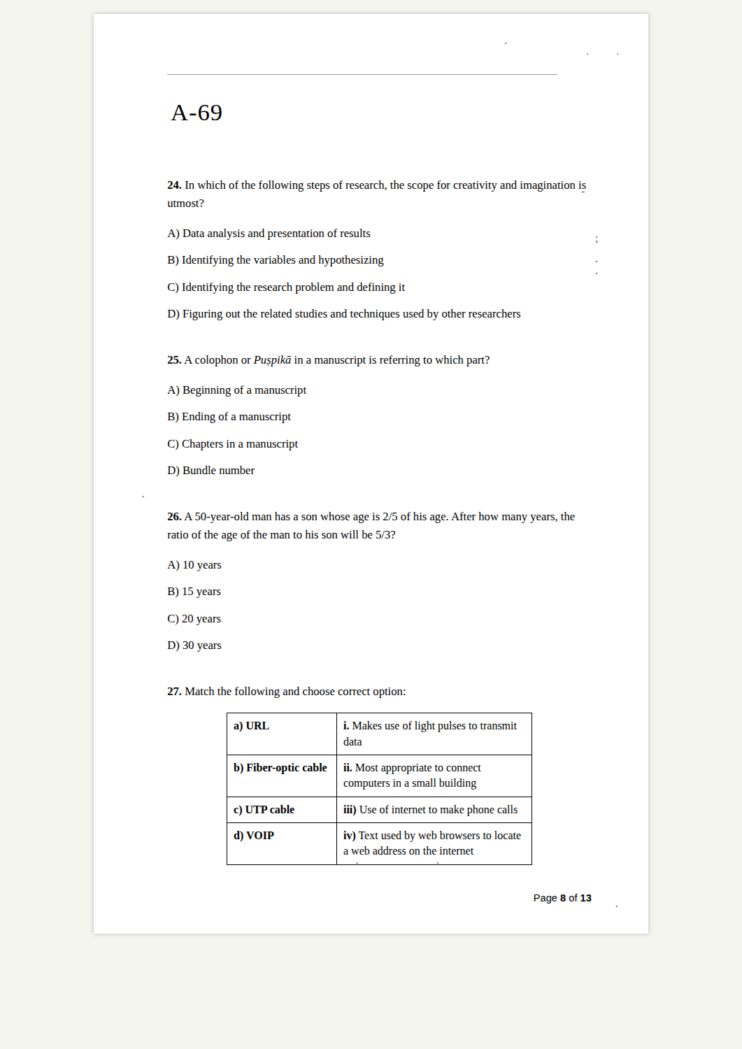A-69
· ' ' - ; · · . · · ·
24. In which of the following steps of research, the scope for creativity and imagination is utmost?
A) Data analysis and presentation of results
B) Identifying the variables and hypothesizing
C) Identifying the research problem and defining it
D) Figuring out the related studies and techniques used by other researchers
25. A colophon or Puṣpikā in a manuscript is referring to which part?
A) Beginning of a manuscript
B) Ending of a manuscript
C) Chapters in a manuscript
D) Bundle number
26. A 50-year-old man has a son whose age is 2/5 of his age. After how many years, the ratio of the age of the man to his son will be 5/3?
A) 10 years
B) 15 years
C) 20 years
D) 30 years
27. Match the following and choose correct option:
| a) URL | i. Makes use of light pulses to transmit data |
| b) Fiber-optic cable | ii. Most appropriate to connect computers in a small building |
| c) UTP cable | iii) Use of internet to make phone calls |
| d) VOIP | iv) Text used by web browsers to locate a web address on the internet |
Page 8 of 13